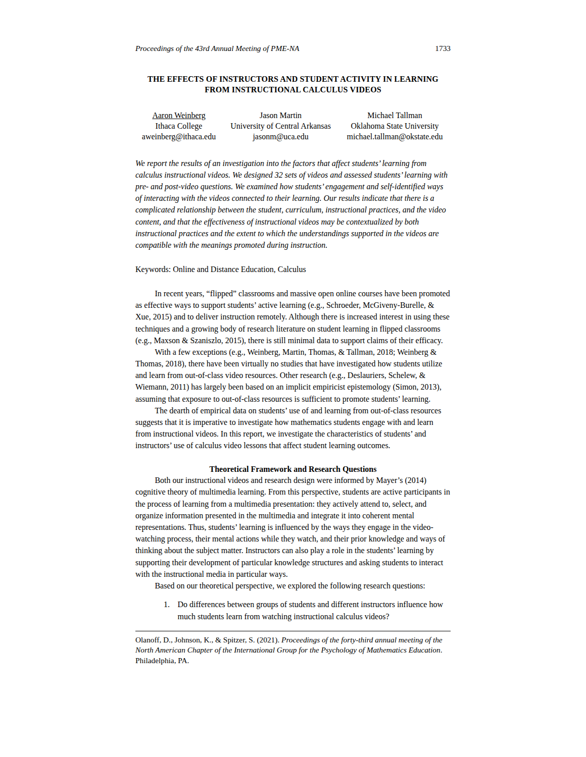Proceedings of the 43rd Annual Meeting of PME-NA 1733
The Effects of Instructors and Student Activity in Learning from Instructional Calculus Videos
| Aaron Weinberg | Jason Martin | Michael Tallman |
| Ithaca College | University of Central Arkansas | Oklahoma State University |
| aweinberg@ithaca.edu | jasonm@uca.edu | michael.tallman@okstate.edu |
We report the results of an investigation into the factors that affect students’ learning from calculus instructional videos. We designed 32 sets of videos and assessed students’ learning with pre- and post-video questions. We examined how students’ engagement and self-identified ways of interacting with the videos connected to their learning. Our results indicate that there is a complicated relationship between the student, curriculum, instructional practices, and the video content, and that the effectiveness of instructional videos may be contextualized by both instructional practices and the extent to which the understandings supported in the videos are compatible with the meanings promoted during instruction.
Keywords: Online and Distance Education, Calculus
In recent years, “flipped” classrooms and massive open online courses have been promoted as effective ways to support students’ active learning (e.g., Schroeder, McGiveny-Burelle, & Xue, 2015) and to deliver instruction remotely. Although there is increased interest in using these techniques and a growing body of research literature on student learning in flipped classrooms (e.g., Maxson & Szaniszlo, 2015), there is still minimal data to support claims of their efficacy.
With a few exceptions (e.g., Weinberg, Martin, Thomas, & Tallman, 2018; Weinberg & Thomas, 2018), there have been virtually no studies that have investigated how students utilize and learn from out-of-class video resources. Other research (e.g., Deslauriers, Schelew, & Wiemann, 2011) has largely been based on an implicit empiricist epistemology (Simon, 2013), assuming that exposure to out-of-class resources is sufficient to promote students’ learning.
The dearth of empirical data on students’ use of and learning from out-of-class resources suggests that it is imperative to investigate how mathematics students engage with and learn from instructional videos. In this report, we investigate the characteristics of students’ and instructors’ use of calculus video lessons that affect student learning outcomes.
Theoretical Framework and Research Questions
Both our instructional videos and research design were informed by Mayer’s (2014) cognitive theory of multimedia learning. From this perspective, students are active participants in the process of learning from a multimedia presentation: they actively attend to, select, and organize information presented in the multimedia and integrate it into coherent mental representations. Thus, students’ learning is influenced by the ways they engage in the video-watching process, their mental actions while they watch, and their prior knowledge and ways of thinking about the subject matter. Instructors can also play a role in the students’ learning by supporting their development of particular knowledge structures and asking students to interact with the instructional media in particular ways.
Based on our theoretical perspective, we explored the following research questions:
Do differences between groups of students and different instructors influence how much students learn from watching instructional calculus videos?
Olanoff, D., Johnson, K., & Spitzer, S. (2021). Proceedings of the forty-third annual meeting of the North American Chapter of the International Group for the Psychology of Mathematics Education. Philadelphia, PA.